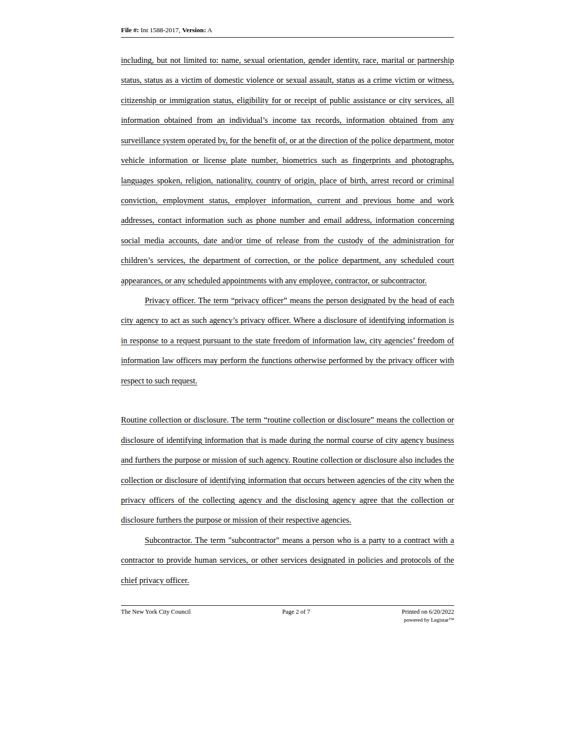File #: Int 1588-2017, Version: A
including, but not limited to: name, sexual orientation, gender identity, race, marital or partnership status, status as a victim of domestic violence or sexual assault, status as a crime victim or witness, citizenship or immigration status, eligibility for or receipt of public assistance or city services, all information obtained from an individual’s income tax records, information obtained from any surveillance system operated by, for the benefit of, or at the direction of the police department, motor vehicle information or license plate number, biometrics such as fingerprints and photographs, languages spoken, religion, nationality, country of origin, place of birth, arrest record or criminal conviction, employment status, employer information, current and previous home and work addresses, contact information such as phone number and email address, information concerning social media accounts, date and/or time of release from the custody of the administration for children’s services, the department of correction, or the police department, any scheduled court appearances, or any scheduled appointments with any employee, contractor, or subcontractor.
Privacy officer. The term “privacy officer” means the person designated by the head of each city agency to act as such agency’s privacy officer. Where a disclosure of identifying information is in response to a request pursuant to the state freedom of information law, city agencies’ freedom of information law officers may perform the functions otherwise performed by the privacy officer with respect to such request.
Routine collection or disclosure. The term “routine collection or disclosure” means the collection or disclosure of identifying information that is made during the normal course of city agency business and furthers the purpose or mission of such agency. Routine collection or disclosure also includes the collection or disclosure of identifying information that occurs between agencies of the city when the privacy officers of the collecting agency and the disclosing agency agree that the collection or disclosure furthers the purpose or mission of their respective agencies.
Subcontractor. The term "subcontractor" means a person who is a party to a contract with a contractor to provide human services, or other services designated in policies and protocols of the chief privacy officer.
The New York City Council
Page 2 of 7
Printed on 6/20/2022 powered by Legistar™